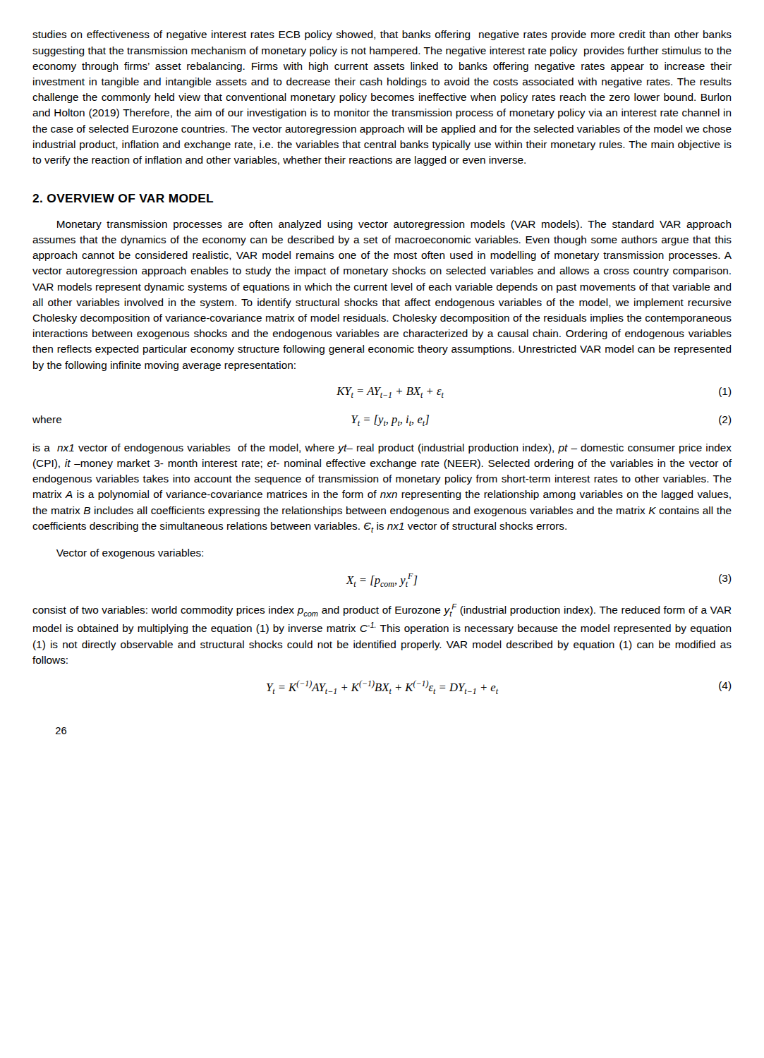studies on effectiveness of negative interest rates ECB policy showed, that banks offering negative rates provide more credit than other banks suggesting that the transmission mechanism of monetary policy is not hampered. The negative interest rate policy provides further stimulus to the economy through firms’ asset rebalancing. Firms with high current assets linked to banks offering negative rates appear to increase their investment in tangible and intangible assets and to decrease their cash holdings to avoid the costs associated with negative rates. The results challenge the commonly held view that conventional monetary policy becomes ineffective when policy rates reach the zero lower bound. Burlon and Holton (2019) Therefore, the aim of our investigation is to monitor the transmission process of monetary policy via an interest rate channel in the case of selected Eurozone countries. The vector autoregression approach will be applied and for the selected variables of the model we chose industrial product, inflation and exchange rate, i.e. the variables that central banks typically use within their monetary rules. The main objective is to verify the reaction of inflation and other variables, whether their reactions are lagged or even inverse.
2. OVERVIEW OF VAR MODEL
Monetary transmission processes are often analyzed using vector autoregression models (VAR models). The standard VAR approach assumes that the dynamics of the economy can be described by a set of macroeconomic variables. Even though some authors argue that this approach cannot be considered realistic, VAR model remains one of the most often used in modelling of monetary transmission processes. A vector autoregression approach enables to study the impact of monetary shocks on selected variables and allows a cross country comparison. VAR models represent dynamic systems of equations in which the current level of each variable depends on past movements of that variable and all other variables involved in the system. To identify structural shocks that affect endogenous variables of the model, we implement recursive Cholesky decomposition of variance-covariance matrix of model residuals. Cholesky decomposition of the residuals implies the contemporaneous interactions between exogenous shocks and the endogenous variables are characterized by a causal chain. Ordering of endogenous variables then reflects expected particular economy structure following general economic theory assumptions. Unrestricted VAR model can be represented by the following infinite moving average representation:
KYt = AYt−1 + BXt + εt
(1)
where
Yt = [yt, pt, it, et]
(2)
is a nx1 vector of endogenous variables of the model, where yt– real product (industrial production index), pt – domestic consumer price index (CPI), it –money market 3- month interest rate; et- nominal effective exchange rate (NEER). Selected ordering of the variables in the vector of endogenous variables takes into account the sequence of transmission of monetary policy from short-term interest rates to other variables. The matrix A is a polynomial of variance-covariance matrices in the form of nxn representing the relationship among variables on the lagged values, the matrix B includes all coefficients expressing the relationships between endogenous and exogenous variables and the matrix K contains all the coefficients describing the simultaneous relations between variables. Єt is nx1 vector of structural shocks errors.
Vector of exogenous variables:
Xt = [pcom, ytF] (3)
consist of two variables: world commodity prices index pcom and product of Eurozone ytF (industrial production index). The reduced form of a VAR model is obtained by multiplying the equation (1) by inverse matrix C-1. This operation is necessary because the model represented by equation (1) is not directly observable and structural shocks could not be identified properly. VAR model described by equation (1) can be modified as follows:
Yt = K(−1)AYt−1 + K(−1)BXt + K(−1)εt = DYt−1 + et (4)
26